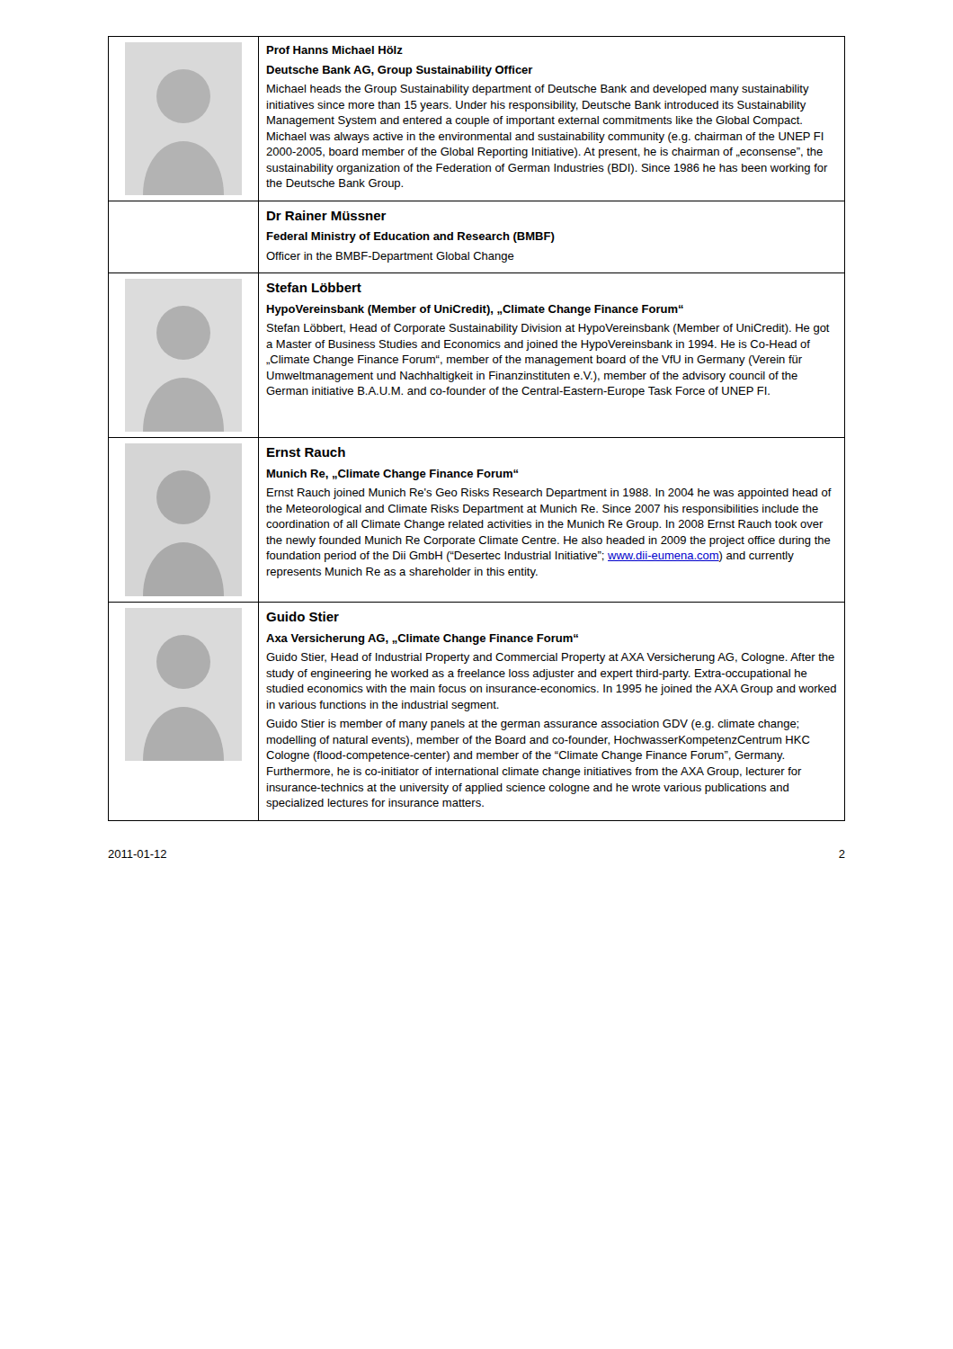| | Prof Hanns Michael Hölz Deutsche Bank AG, Group Sustainability Officer Michael heads the Group Sustainability department of Deutsche Bank and developed many sustainability initiatives since more than 15 years. Under his responsibility, Deutsche Bank introduced its Sustainability Management System and entered a couple of important external commitments like the Global Compact. Michael was always active in the environmental and sustainability community (e.g. chairman of the UNEP FI 2000-2005, board member of the Global Reporting Initiative). At present, he is chairman of „econsense”, the sustainability organization of the Federation of German Industries (BDI). Since 1986 he has been working for the Deutsche Bank Group. |
| | Dr Rainer Müssner Federal Ministry of Education and Research (BMBF) Officer in the BMBF-Department Global Change |
| | Stefan Löbbert HypoVereinsbank (Member of UniCredit), „Climate Change Finance Forum“ Stefan Löbbert, Head of Corporate Sustainability Division at HypoVereinsbank (Member of UniCredit). He got a Master of Business Studies and Economics and joined the HypoVereinsbank in 1994. He is Co-Head of „Climate Change Finance Forum“, member of the management board of the VfU in Germany (Verein für Umweltmanagement und Nachhaltigkeit in Finanzinstituten e.V.), member of the advisory council of the German initiative B.A.U.M. and co-founder of the Central-Eastern-Europe Task Force of UNEP FI. |
| | Ernst Rauch Munich Re, „Climate Change Finance Forum“ Ernst Rauch joined Munich Re's Geo Risks Research Department in 1988. In 2004 he was appointed head of the Meteorological and Climate Risks Department at Munich Re. Since 2007 his responsibilities include the coordination of all Climate Change related activities in the Munich Re Group. In 2008 Ernst Rauch took over the newly founded Munich Re Corporate Climate Centre. He also headed in 2009 the project office during the foundation period of the Dii GmbH (“Desertec Industrial Initiative”; www.dii-eumena.com ) and currently represents Munich Re as a shareholder in this entity. |
| | Guido Stier Axa Versicherung AG, „Climate Change Finance Forum“ Guido Stier, Head of Industrial Property and Commercial Property at AXA Versicherung AG, Cologne. After the study of engineering he worked as a freelance loss adjuster and expert third-party. Extra-occupational he studied economics with the main focus on insurance-economics. In 1995 he joined the AXA Group and worked in various functions in the industrial segment. Guido Stier is member of many panels at the german assurance association GDV (e.g. climate change; modelling of natural events), member of the Board and co-founder, HochwasserKompetenzCentrum HKC Cologne (flood-competence-center) and member of the “Climate Change Finance Forum”, Germany. Furthermore, he is co-initiator of international climate change initiatives from the AXA Group, lecturer for insurance-technics at the university of applied science cologne and he wrote various publications and specialized lectures for insurance matters. |
2011-01-12 2